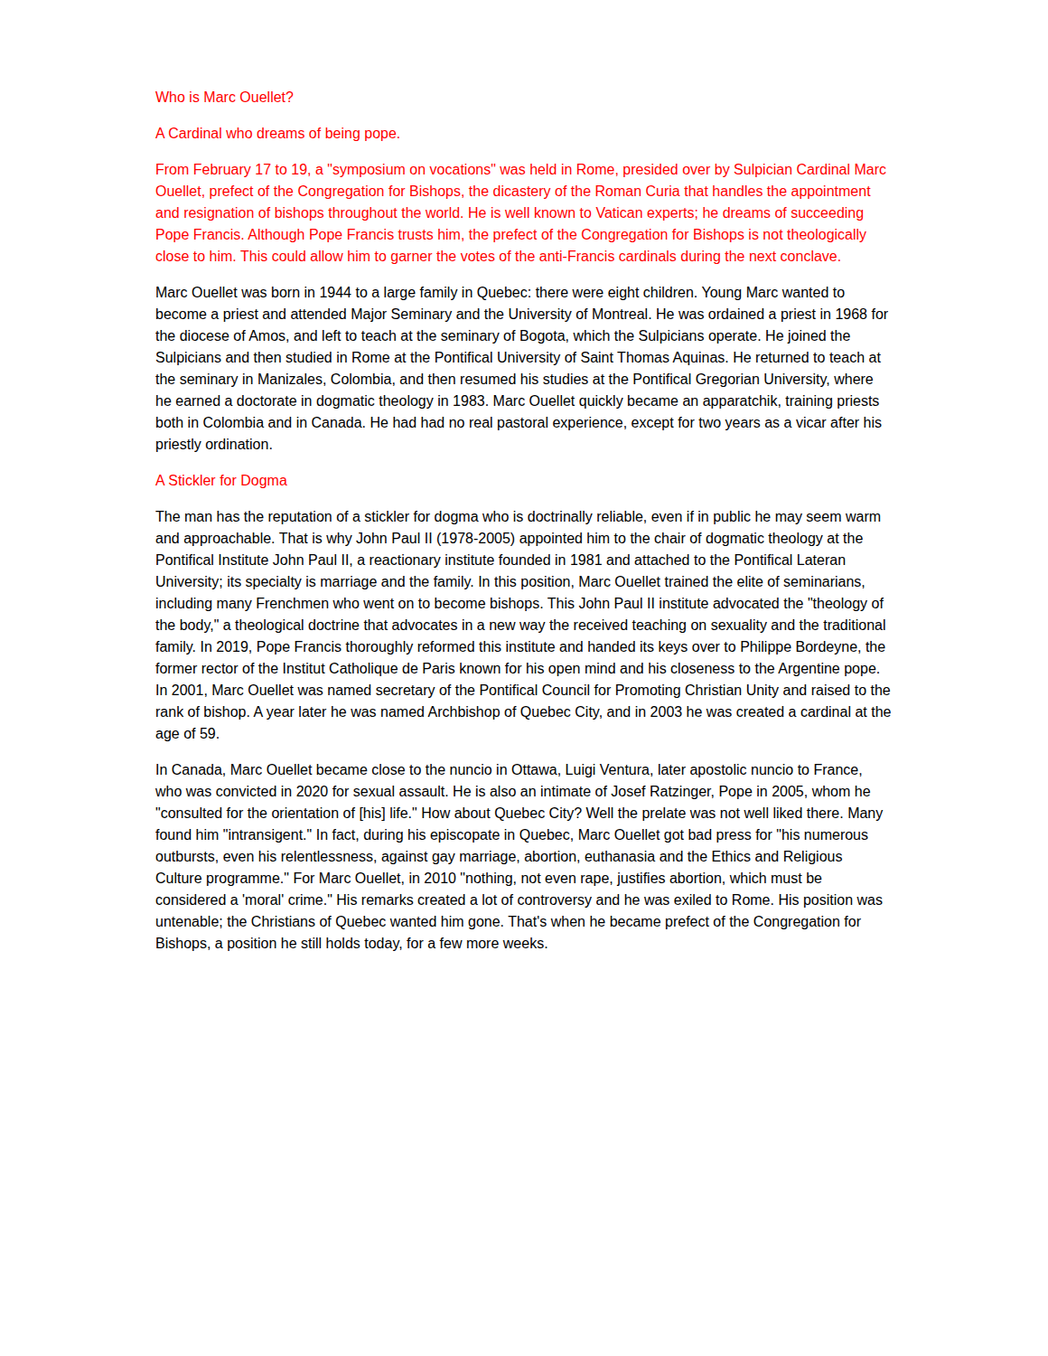Who is Marc Ouellet?
A Cardinal who dreams of being pope.
From February 17 to 19, a "symposium on vocations" was held in Rome, presided over by Sulpician Cardinal Marc Ouellet, prefect of the Congregation for Bishops, the dicastery of the Roman Curia that handles the appointment and resignation of bishops throughout the world. He is well known to Vatican experts; he dreams of succeeding Pope Francis. Although Pope Francis trusts him, the prefect of the Congregation for Bishops is not theologically close to him. This could allow him to garner the votes of the anti-Francis cardinals during the next conclave.
Marc Ouellet was born in 1944 to a large family in Quebec: there were eight children. Young Marc wanted to become a priest and attended Major Seminary and the University of Montreal. He was ordained a priest in 1968 for the diocese of Amos, and left to teach at the seminary of Bogota, which the Sulpicians operate. He joined the Sulpicians and then studied in Rome at the Pontifical University of Saint Thomas Aquinas. He returned to teach at the seminary in Manizales, Colombia, and then resumed his studies at the Pontifical Gregorian University, where he earned a doctorate in dogmatic theology in 1983. Marc Ouellet quickly became an apparatchik, training priests both in Colombia and in Canada. He had had no real pastoral experience, except for two years as a vicar after his priestly ordination.
A Stickler for Dogma
The man has the reputation of a stickler for dogma who is doctrinally reliable, even if in public he may seem warm and approachable. That is why John Paul II (1978-2005) appointed him to the chair of dogmatic theology at the Pontifical Institute John Paul II, a reactionary institute founded in 1981 and attached to the Pontifical Lateran University; its specialty is marriage and the family. In this position, Marc Ouellet trained the elite of seminarians, including many Frenchmen who went on to become bishops. This John Paul II institute advocated the "theology of the body," a theological doctrine that advocates in a new way the received teaching on sexuality and the traditional family. In 2019, Pope Francis thoroughly reformed this institute and handed its keys over to Philippe Bordeyne, the former rector of the Institut Catholique de Paris known for his open mind and his closeness to the Argentine pope. In 2001, Marc Ouellet was named secretary of the Pontifical Council for Promoting Christian Unity and raised to the rank of bishop. A year later he was named Archbishop of Quebec City, and in 2003 he was created a cardinal at the age of 59.
In Canada, Marc Ouellet became close to the nuncio in Ottawa, Luigi Ventura, later apostolic nuncio to France, who was convicted in 2020 for sexual assault. He is also an intimate of Josef Ratzinger, Pope in 2005, whom he "consulted for the orientation of [his] life." How about Quebec City? Well the prelate was not well liked there. Many found him "intransigent." In fact, during his episcopate in Quebec, Marc Ouellet got bad press for "his numerous outbursts, even his relentlessness, against gay marriage, abortion, euthanasia and the Ethics and Religious Culture programme." For Marc Ouellet, in 2010 "nothing, not even rape, justifies abortion, which must be considered a 'moral' crime." His remarks created a lot of controversy and he was exiled to Rome. His position was untenable; the Christians of Quebec wanted him gone. That's when he became prefect of the Congregation for Bishops, a position he still holds today, for a few more weeks.